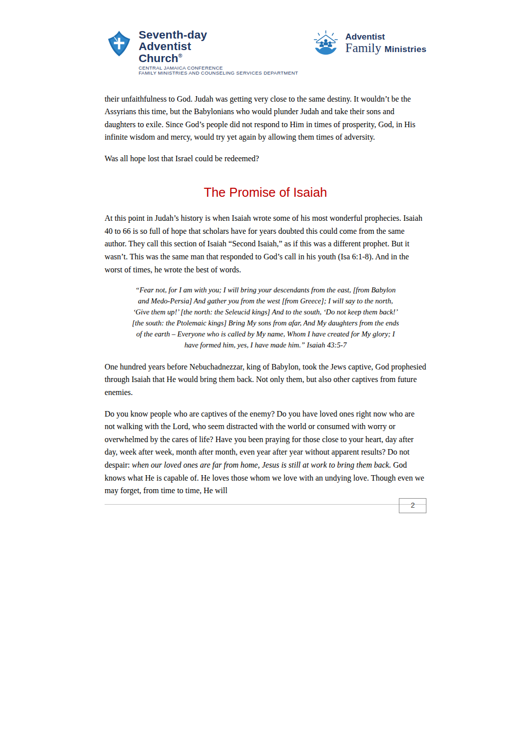Seventh-day
Adventist
Church®
CENTRAL JAMAICA CONFERENCE
FAMILY MINISTRIES AND COUNSELING SERVICES DEPARTMENT
Adventist
Family Ministries
their unfaithfulness to God. Judah was getting very close to the same destiny. It wouldn’t be the Assyrians this time, but the Babylonians who would plunder Judah and take their sons and daughters to exile. Since God’s people did not respond to Him in times of prosperity, God, in His infinite wisdom and mercy, would try yet again by allowing them times of adversity.
Was all hope lost that Israel could be redeemed?
The Promise of Isaiah
At this point in Judah’s history is when Isaiah wrote some of his most wonderful prophecies. Isaiah 40 to 66 is so full of hope that scholars have for years doubted this could come from the same author. They call this section of Isaiah “Second Isaiah,” as if this was a different prophet. But it wasn’t. This was the same man that responded to God’s call in his youth (Isa 6:1-8). And in the worst of times, he wrote the best of words.
“Fear not, for I am with you; I will bring your descendants from the east, [from Babylon and Medo-Persia] And gather you from the west [from Greece]; I will say to the north, ‘Give them up!’ [the north: the Seleucid kings] And to the south, ‘Do not keep them back!’ [the south: the Ptolemaic kings] Bring My sons from afar, And My daughters from the ends of the earth – Everyone who is called by My name, Whom I have created for My glory; I have formed him, yes, I have made him.” Isaiah 43:5-7
One hundred years before Nebuchadnezzar, king of Babylon, took the Jews captive, God prophesied through Isaiah that He would bring them back. Not only them, but also other captives from future enemies.
Do you know people who are captives of the enemy? Do you have loved ones right now who are not walking with the Lord, who seem distracted with the world or consumed with worry or overwhelmed by the cares of life? Have you been praying for those close to your heart, day after day, week after week, month after month, even year after year without apparent results? Do not despair: when our loved ones are far from home, Jesus is still at work to bring them back. God knows what He is capable of. He loves those whom we love with an undying love. Though even we may forget, from time to time, He will
2